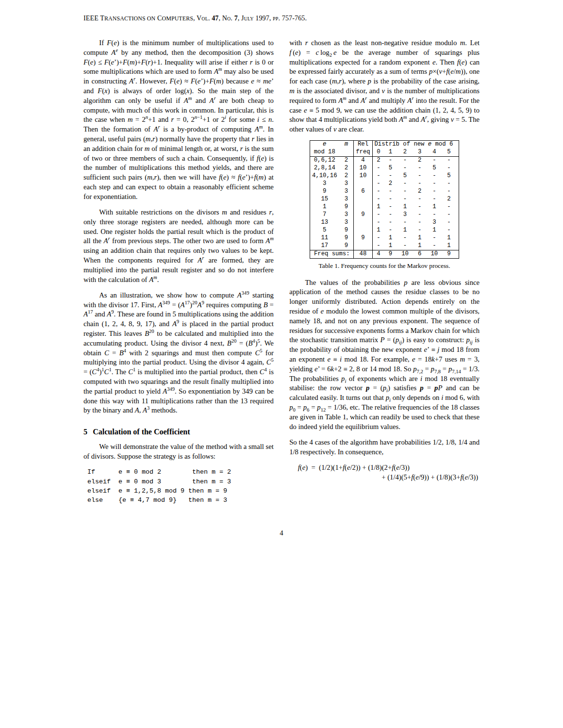IEEE TRANSACTIONS ON COMPUTERS, Vol. 47, No. 7, July 1997, pp. 757-765.
If F(e) is the minimum number of multiplications used to compute Ae by any method, then the decomposition (3) shows F(e) ≤ F(e’)+F(m)+F(r)+1. Inequality will arise if either r is 0 or some multiplications which are used to form Am may also be used in constructing Ar. However, F(e) ≈ F(e’)+F(m) because e ≈ me’ and F(x) is always of order log(x). So the main step of the algorithm can only be useful if Am and Ar are both cheap to compute, with much of this work in common. In particular, this is the case when m = 2n+1 and r = 0, 2n−1+1 or 2i for some i ≤ n. Then the formation of Ar is a by-product of computing Am. In general, useful pairs (m,r) normally have the property that r lies in an addition chain for m of minimal length or, at worst, r is the sum of two or three members of such a chain. Consequently, if f(e) is the number of multiplications this method yields, and there are sufficient such pairs (m,r), then we will have f(e) ≈ f(e’)+f(m) at each step and can expect to obtain a reasonably efficient scheme for exponentiation.
With suitable restrictions on the divisors m and residues r, only three storage registers are needed, although more can be used. One register holds the partial result which is the product of all the Ar from previous steps. The other two are used to form Am using an addition chain that requires only two values to be kept. When the components required for Ar are formed, they are multiplied into the partial result register and so do not interfere with the calculation of Am.
As an illustration, we show how to compute A349 starting with the divisor 17. First, A349 = (A17)20A9 requires computing B = A17 and A9. These are found in 5 multiplications using the addition chain (1, 2, 4, 8, 9, 17), and A9 is placed in the partial product register. This leaves B20 to be calculated and multiplied into the accumulating product. Using the divisor 4 next, B20 = (B4)5. We obtain C = B4 with 2 squarings and must then compute C5 for multiplying into the partial product. Using the divisor 4 again, C5 = (C4)1C1. The C1 is multiplied into the partial product, then C4 is computed with two squarings and the result finally multiplied into the partial product to yield A349. So exponentiation by 349 can be done this way with 11 multiplications rather than the 13 required by the binary and A, A3 methods.
5 Calculation of the Coefficient
We will demonstrate the value of the method with a small set of divisors. Suppose the strategy is as follows:
If      e ≡ 0 mod 2        then m = 2
elseif  e ≡ 0 mod 3        then m = 3
elseif  e ≡ 1,2,5,8 mod 9 then m = 9
else    {e ≡ 4,7 mod 9}   then m = 3
with r chosen as the least non-negative residue modulo m. Let f (e) = c log2 e be the average number of squarings plus multiplications expected for a random exponent e. Then f(e) can be expressed fairly accurately as a sum of terms p×(v+f(e/m)), one for each case (m,r), where p is the probability of the case arising, m is the associated divisor, and v is the number of multiplications required to form Am and Ar and multiply Ar into the result. For the case e ≡ 5 mod 9, we can use the addition chain (1, 2, 4, 5, 9) to show that 4 multiplications yield both Am and Ar, giving v = 5. The other values of v are clear.
| e | m | Rel | Distrib of new e mod 6 | |
| mod 18 | | freq | 0 | 1 | 2 | 3 | 4 | 5 | |
| 0,6,12 | 2 | 4 | 2 | - | - | 2 | - | - | |
| 2,8,14 | 2 | 10 | - | 5 | - | - | 5 | - | |
| 4,10,16 | 2 | 10 | - | - | 5 | - | - | 5 | |
| 3 | 3 | | - | 2 | - | - | - | - | |
| 9 | 3 | 6 | - | - | - | 2 | - | - | |
| 15 | 3 | | - | - | - | - | - | 2 | |
| 1 | 9 | | 1 | - | 1 | - | 1 | - | |
| 7 | 3 | 9 | - | - | 3 | - | - | - | |
| 13 | 3 | | - | - | - | - | 3 | - | |
| 5 | 9 | | 1 | - | 1 | - | 1 | - | |
| 11 | 9 | 9 | - | 1 | - | 1 | - | 1 | |
| 17 | 9 | | - | 1 | - | 1 | - | 1 | |
| Freq sums: | 48 | 4 | 9 | 10 | 6 | 10 | 9 | |
Table 1. Frequency counts for the Markov process.
The values of the probabilities p are less obvious since application of the method causes the residue classes to be no longer uniformly distributed. Action depends entirely on the residue of e modulo the lowest common multiple of the divisors, namely 18, and not on any previous exponent. The sequence of residues for successive exponents forms a Markov chain for which the stochastic transition matrix P = (pij) is easy to construct: pij is the probability of obtaining the new exponent e’ ≡ j mod 18 from an exponent e ≡ i mod 18. For example, e = 18k+7 uses m = 3, yielding e’ = 6k+2 ≡ 2, 8 or 14 mod 18. So p7,2 = p7,8 = p7,14 = 1/3. The probabilities pi of exponents which are i mod 18 eventually stabilise: the row vector p = (pi) satisfies p = pP and can be calculated easily. It turns out that pi only depends on i mod 6, with p0 = p6 = p12 = 1/36, etc. The relative frequencies of the 18 classes are given in Table 1, which can readily be used to check that these do indeed yield the equilibrium values.
So the 4 cases of the algorithm have probabilities 1/2, 1/8, 1/4 and 1/8 respectively. In consequence,
f(e) = (1/2)(1+f(e/2)) + (1/8)(2+f(e/3)) + (1/4)(5+f(e/9)) + (1/8)(3+f(e/3))
4